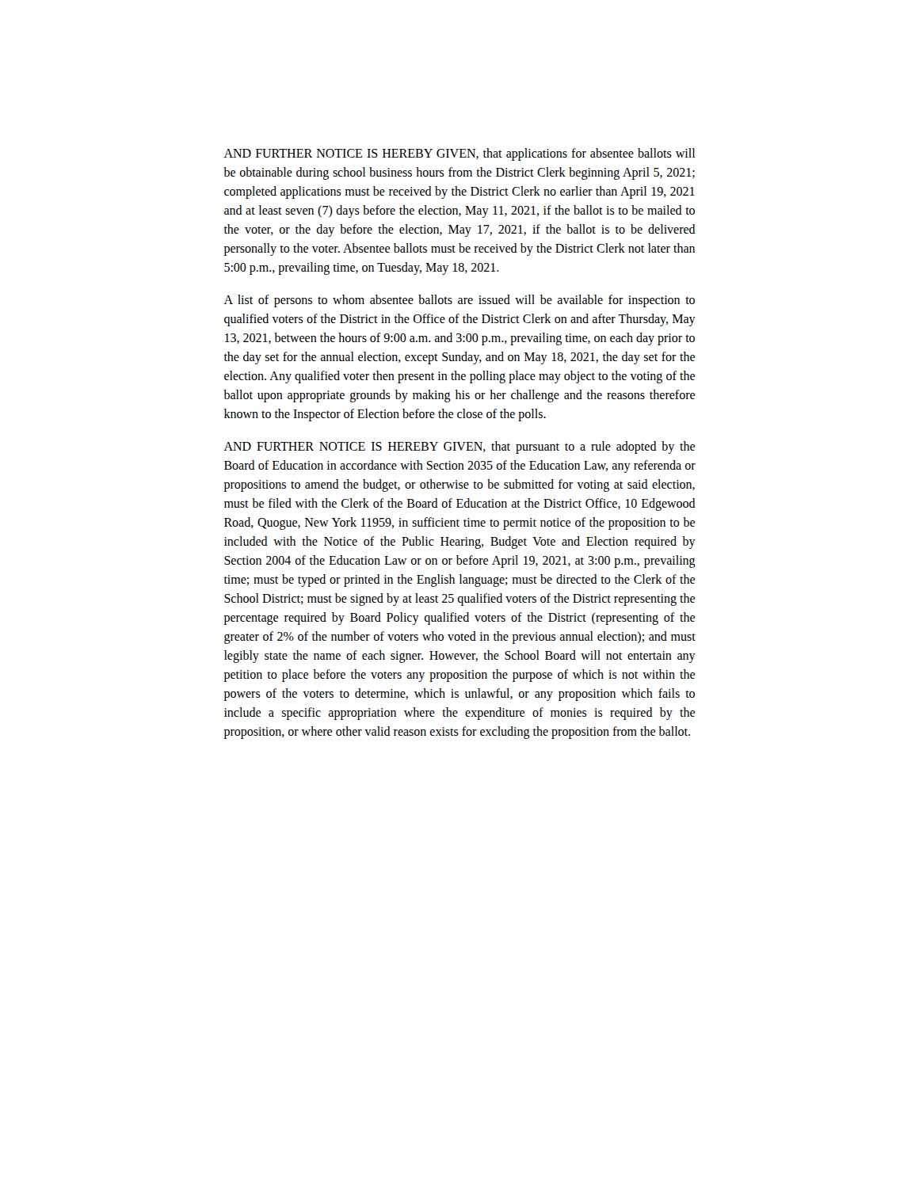AND FURTHER NOTICE IS HEREBY GIVEN, that applications for absentee ballots will be obtainable during school business hours from the District Clerk beginning April 5, 2021; completed applications must be received by the District Clerk no earlier than April 19, 2021 and at least seven (7) days before the election, May 11, 2021, if the ballot is to be mailed to the voter, or the day before the election, May 17, 2021, if the ballot is to be delivered personally to the voter. Absentee ballots must be received by the District Clerk not later than 5:00 p.m., prevailing time, on Tuesday, May 18, 2021.
A list of persons to whom absentee ballots are issued will be available for inspection to qualified voters of the District in the Office of the District Clerk on and after Thursday, May 13, 2021, between the hours of 9:00 a.m. and 3:00 p.m., prevailing time, on each day prior to the day set for the annual election, except Sunday, and on May 18, 2021, the day set for the election. Any qualified voter then present in the polling place may object to the voting of the ballot upon appropriate grounds by making his or her challenge and the reasons therefore known to the Inspector of Election before the close of the polls.
AND FURTHER NOTICE IS HEREBY GIVEN, that pursuant to a rule adopted by the Board of Education in accordance with Section 2035 of the Education Law, any referenda or propositions to amend the budget, or otherwise to be submitted for voting at said election, must be filed with the Clerk of the Board of Education at the District Office, 10 Edgewood Road, Quogue, New York 11959, in sufficient time to permit notice of the proposition to be included with the Notice of the Public Hearing, Budget Vote and Election required by Section 2004 of the Education Law or on or before April 19, 2021, at 3:00 p.m., prevailing time; must be typed or printed in the English language; must be directed to the Clerk of the School District; must be signed by at least 25 qualified voters of the District representing the percentage required by Board Policy qualified voters of the District (representing of the greater of 2% of the number of voters who voted in the previous annual election); and must legibly state the name of each signer. However, the School Board will not entertain any petition to place before the voters any proposition the purpose of which is not within the powers of the voters to determine, which is unlawful, or any proposition which fails to include a specific appropriation where the expenditure of monies is required by the proposition, or where other valid reason exists for excluding the proposition from the ballot.